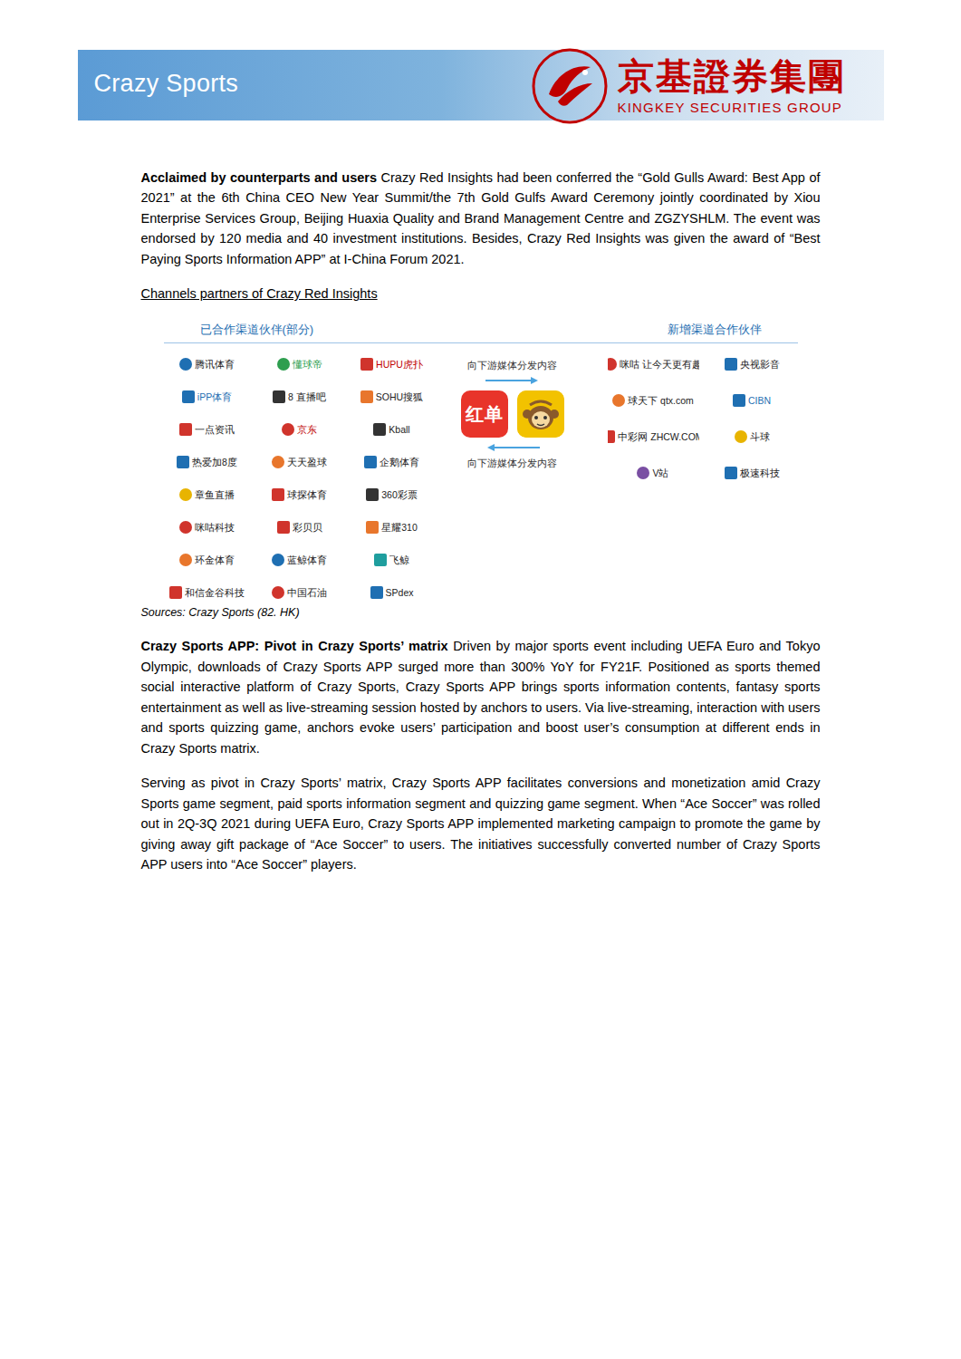Crazy Sports
京基證券集團
KINGKEY SECURITIES GROUP
Acclaimed by counterparts and users Crazy Red Insights had been conferred the “Gold Gulls Award: Best App of 2021” at the 6th China CEO New Year Summit/the 7th Gold Gulfs Award Ceremony jointly coordinated by Xiou Enterprise Services Group, Beijing Huaxia Quality and Brand Management Centre and ZGZYSHLM. The event was endorsed by 120 media and 40 investment institutions. Besides, Crazy Red Insights was given the award of “Best Paying Sports Information APP” at I-China Forum 2021.
Channels partners of Crazy Red Insights
已合作渠道伙伴(部分)
新增渠道合作伙伴
腾讯体育
懂球帝
HUPU虎扑
iPP体育
8 直播吧
SOHU搜狐
一点资讯
京东
Kball
热爱加8度
天天盈球
企鹅体育
章鱼直播
球探体育
360彩票
咪咕科技
彩贝贝
星耀310
环金体育
蓝鲸体育
飞鲸
和信金谷科技
中国石油
SPdex
向下游媒体分发内容
红单
向下游媒体分发内容
咪咕 让今天更有趣
央视影音
球天下 qtx.com
CIBN
中彩网 ZHCW.COM
斗球
V站
极速科技
Sources: Crazy Sports (82. HK)
Crazy Sports APP: Pivot in Crazy Sports’ matrix Driven by major sports event including UEFA Euro and Tokyo Olympic, downloads of Crazy Sports APP surged more than 300% YoY for FY21F. Positioned as sports themed social interactive platform of Crazy Sports, Crazy Sports APP brings sports information contents, fantasy sports entertainment as well as live-streaming session hosted by anchors to users. Via live-streaming, interaction with users and sports quizzing game, anchors evoke users’ participation and boost user’s consumption at different ends in Crazy Sports matrix.
Serving as pivot in Crazy Sports’ matrix, Crazy Sports APP facilitates conversions and monetization amid Crazy Sports game segment, paid sports information segment and quizzing game segment. When “Ace Soccer” was rolled out in 2Q-3Q 2021 during UEFA Euro, Crazy Sports APP implemented marketing campaign to promote the game by giving away gift package of “Ace Soccer” to users. The initiatives successfully converted number of Crazy Sports APP users into “Ace Soccer” players.